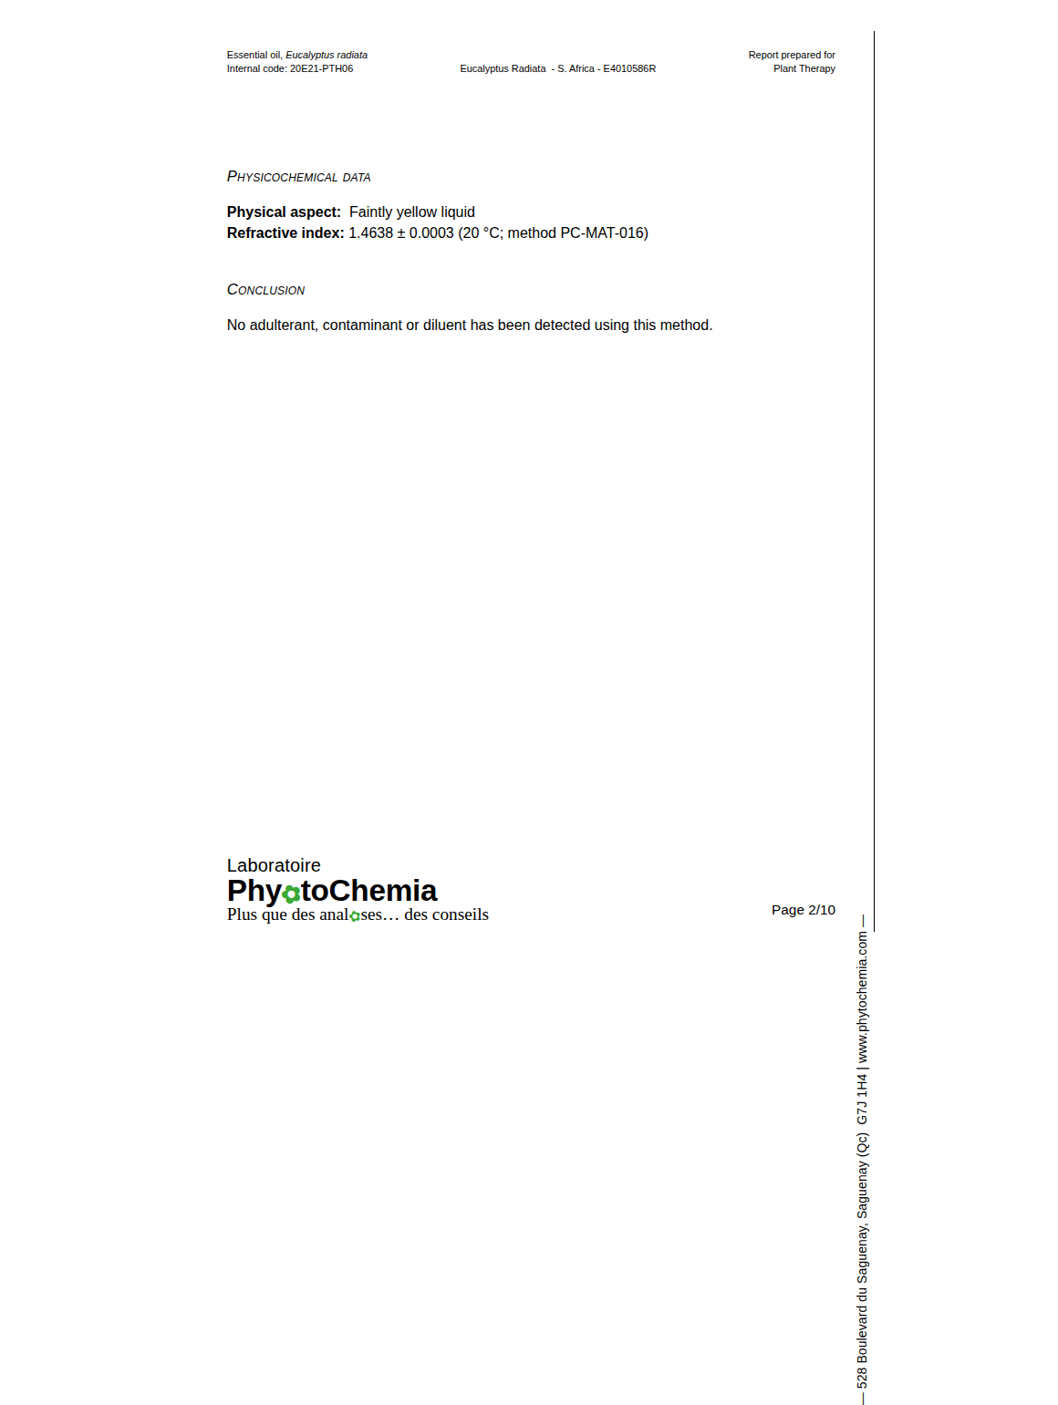— 528 Boulevard du Saguenay, Saguenay (Qc) G7J 1H4 | www.phytochemia.com —
Essential oil, Eucalyptus radiata
Internal code: 20E21-PTH06
Eucalyptus Radiata - S. Africa - E4010586R
Report prepared for
Plant Therapy
Physicochemical data
Physical aspect: Faintly yellow liquid
Refractive index: 1.4638 ± 0.0003 (20 °C; method PC-MAT-016)
Conclusion
No adulterant, contaminant or diluent has been detected using this method.
Laboratoire Phy✿toChemia Plus que des anal✿ses… des conseils
Page 2/10